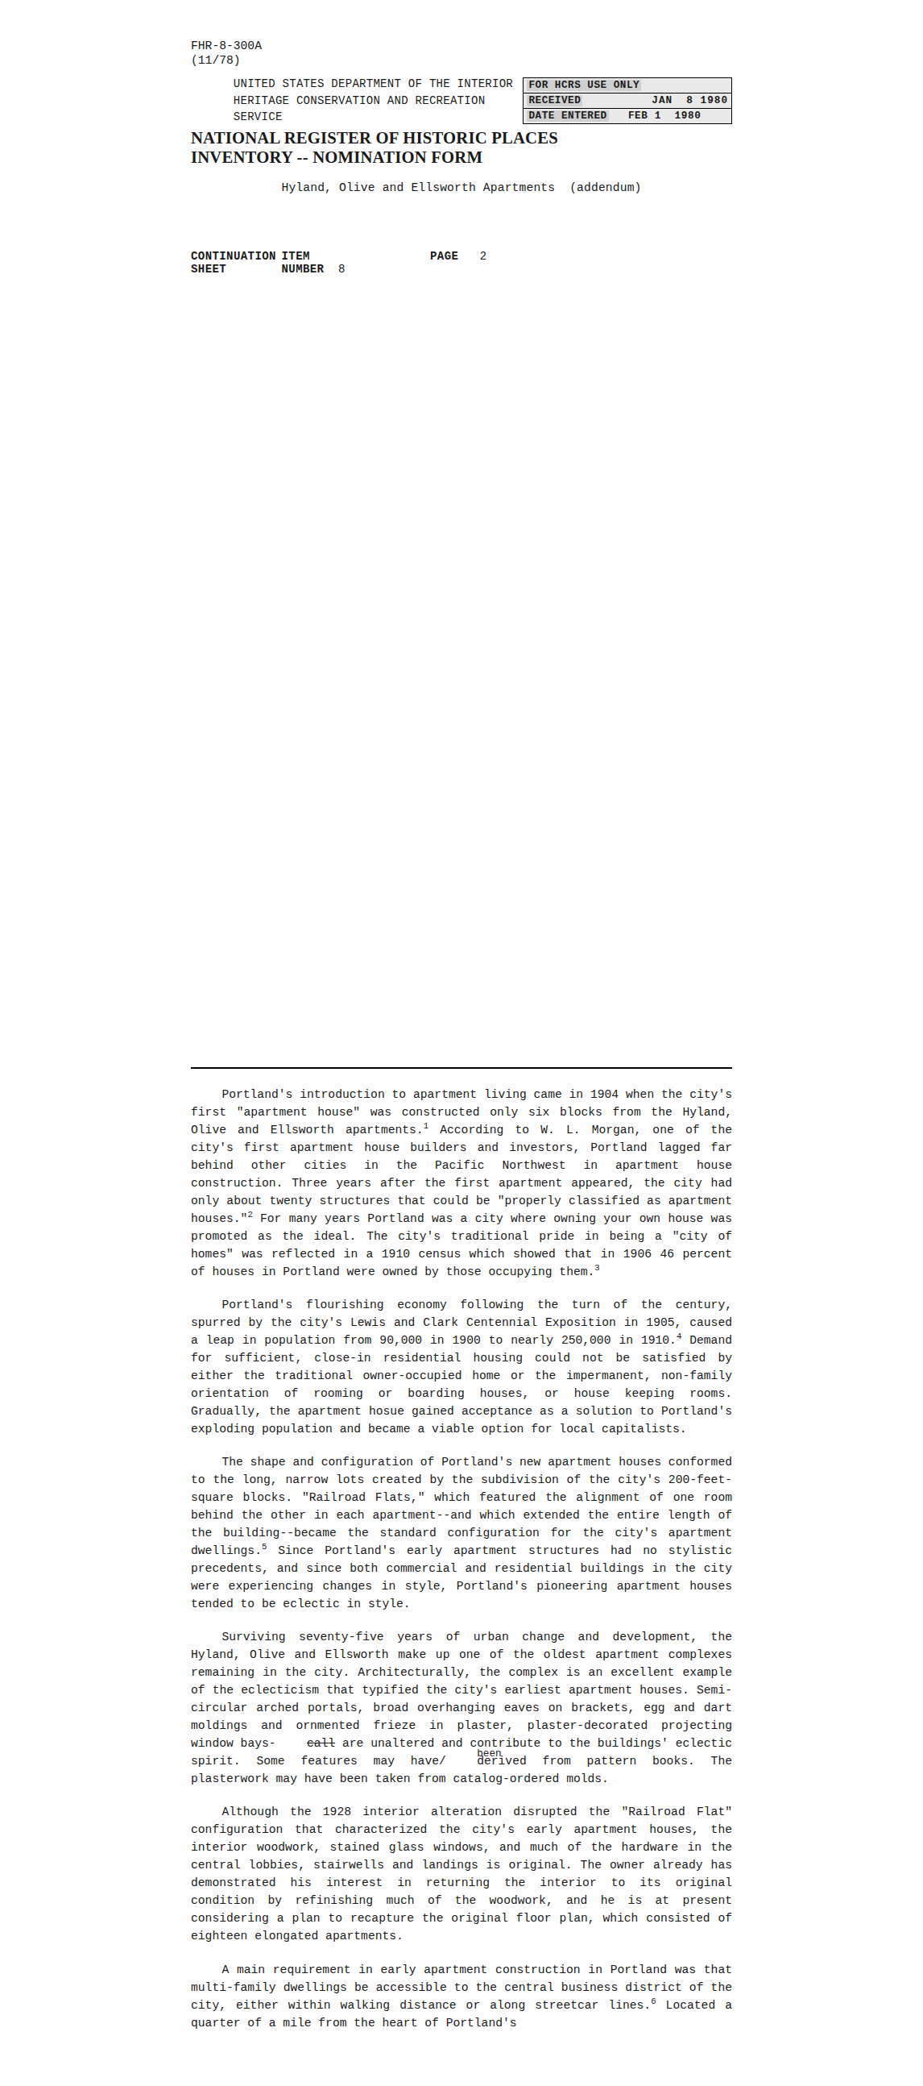FHR-8-300A
(11/78)
UNITED STATES DEPARTMENT OF THE INTERIOR
HERITAGE CONSERVATION AND RECREATION SERVICE
FOR HCRS USE ONLY
RECEIVED JAN 8 1980
DATE ENTERED FEB 1 1980
NATIONAL REGISTER OF HISTORIC PLACES
INVENTORY -- NOMINATION FORM
Hyland, Olive and Ellsworth Apartments (addendum)
CONTINUATION SHEET
ITEM NUMBER 8
PAGE 2
Portland's introduction to apartment living came in 1904 when the city's first "apartment house" was constructed only six blocks from the Hyland, Olive and Ellsworth apartments.1 According to W. L. Morgan, one of the city's first apartment house builders and investors, Portland lagged far behind other cities in the Pacific Northwest in apartment house construction. Three years after the first apartment appeared, the city had only about twenty structures that could be "properly classified as apartment houses."2 For many years Portland was a city where owning your own house was promoted as the ideal. The city's traditional pride in being a "city of homes" was reflected in a 1910 census which showed that in 1906 46 percent of houses in Portland were owned by those occupying them.3
Portland's flourishing economy following the turn of the century, spurred by the city's Lewis and Clark Centennial Exposition in 1905, caused a leap in population from 90,000 in 1900 to nearly 250,000 in 1910.4 Demand for sufficient, close-in residential housing could not be satisfied by either the traditional owner-occupied home or the impermanent, non-family orientation of rooming or boarding houses, or house keeping rooms. Gradually, the apartment hosue gained acceptance as a solution to Portland's exploding population and became a viable option for local capitalists.
The shape and configuration of Portland's new apartment houses conformed to the long, narrow lots created by the subdivision of the city's 200-feet-square blocks. "Railroad Flats," which featured the alignment of one room behind the other in each apartment--and which extended the entire length of the building--became the standard configuration for the city's apartment dwellings.5 Since Portland's early apartment structures had no stylistic precedents, and since both commercial and residential buildings in the city were experiencing changes in style, Portland's pioneering apartment houses tended to be eclectic in style.
Surviving seventy-five years of urban change and development, the Hyland, Olive and Ellsworth make up one of the oldest apartment complexes remaining in the city. Architecturally, the complex is an excellent example of the eclecticism that typified the city's earliest apartment houses. Semi-circular arched portals, broad overhanging eaves on brackets, egg and dart moldings and ornmented frieze in plaster, plaster-decorated projecting window bays-call are unaltered and contribute to the buildings' eclectic spirit. Some features may have/beenderived from pattern books. The plasterwork may have been taken from catalog-ordered molds.
Although the 1928 interior alteration disrupted the "Railroad Flat" configuration that characterized the city's early apartment houses, the interior woodwork, stained glass windows, and much of the hardware in the central lobbies, stairwells and landings is original. The owner already has demonstrated his interest in returning the interior to its original condition by refinishing much of the woodwork, and he is at present considering a plan to recapture the original floor plan, which consisted of eighteen elongated apartments.
A main requirement in early apartment construction in Portland was that multi-family dwellings be accessible to the central business district of the city, either within walking distance or along streetcar lines.6 Located a quarter of a mile from the heart of Portland's